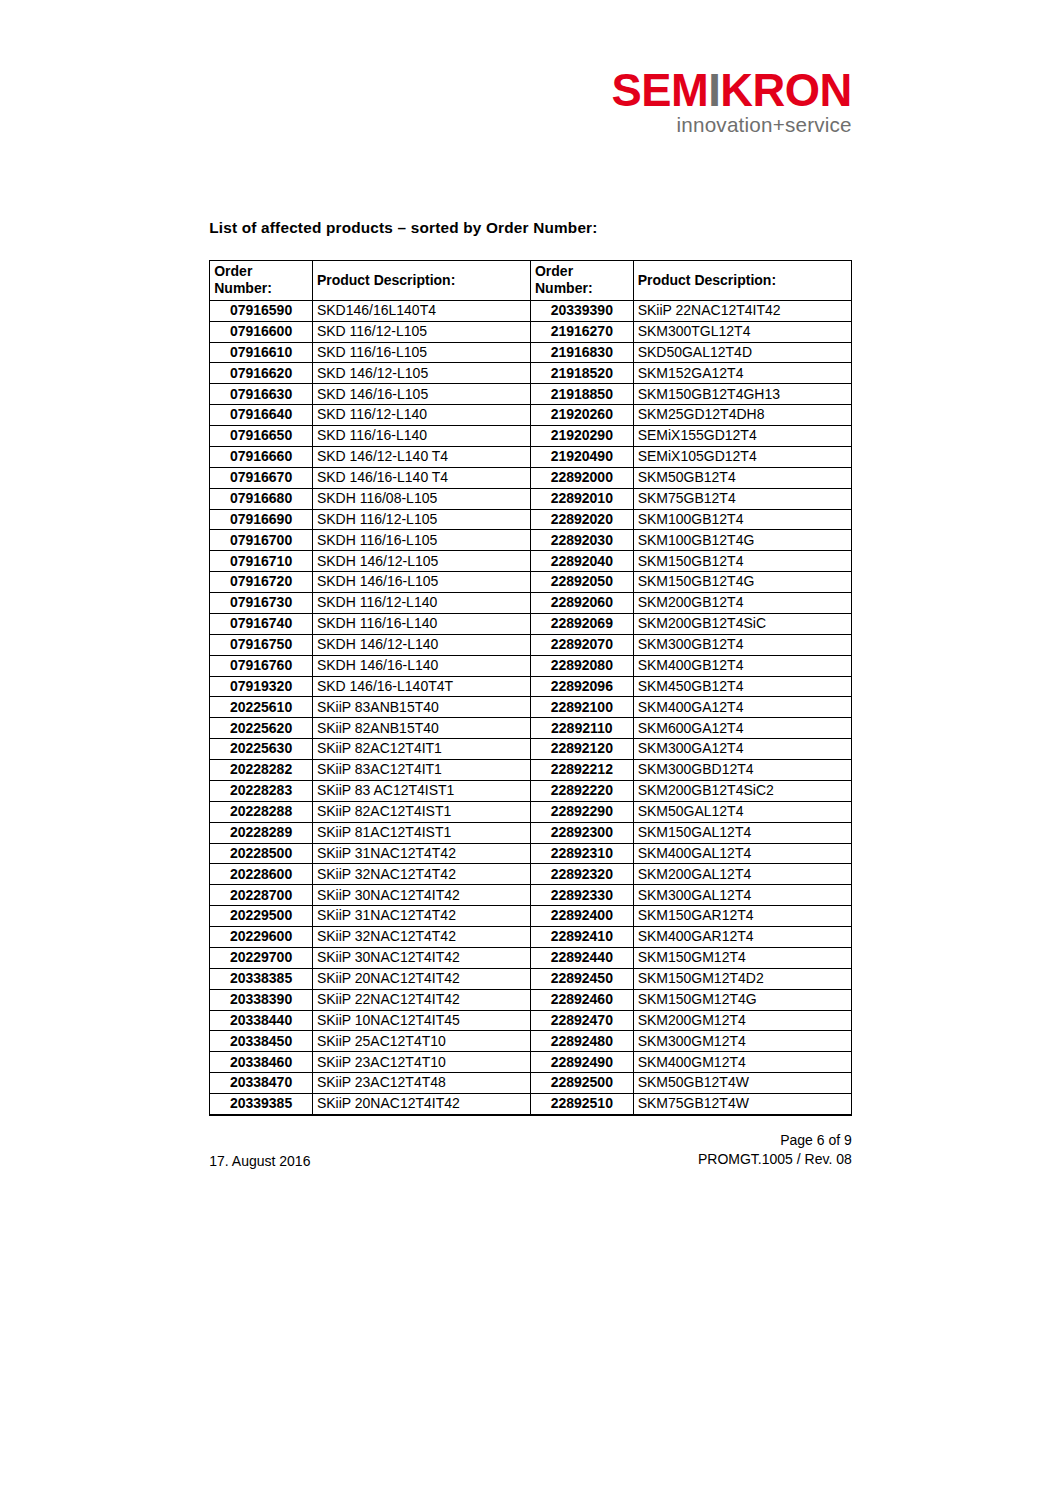SEMIKRON
innovation+service
List of affected products – sorted by Order Number:
| Order Number: | Product Description: | Order Number: | Product Description: |
| --- | --- | --- | --- |
| 07916590 | SKD146/16L140T4 | 20339390 | SKiiP 22NAC12T4IT42 |
| 07916600 | SKD 116/12-L105 | 21916270 | SKM300TGL12T4 |
| 07916610 | SKD 116/16-L105 | 21916830 | SKD50GAL12T4D |
| 07916620 | SKD 146/12-L105 | 21918520 | SKM152GA12T4 |
| 07916630 | SKD 146/16-L105 | 21918850 | SKM150GB12T4GH13 |
| 07916640 | SKD 116/12-L140 | 21920260 | SKM25GD12T4DH8 |
| 07916650 | SKD 116/16-L140 | 21920290 | SEMiX155GD12T4 |
| 07916660 | SKD 146/12-L140 T4 | 21920490 | SEMiX105GD12T4 |
| 07916670 | SKD 146/16-L140 T4 | 22892000 | SKM50GB12T4 |
| 07916680 | SKDH 116/08-L105 | 22892010 | SKM75GB12T4 |
| 07916690 | SKDH 116/12-L105 | 22892020 | SKM100GB12T4 |
| 07916700 | SKDH 116/16-L105 | 22892030 | SKM100GB12T4G |
| 07916710 | SKDH 146/12-L105 | 22892040 | SKM150GB12T4 |
| 07916720 | SKDH 146/16-L105 | 22892050 | SKM150GB12T4G |
| 07916730 | SKDH 116/12-L140 | 22892060 | SKM200GB12T4 |
| 07916740 | SKDH 116/16-L140 | 22892069 | SKM200GB12T4SiC |
| 07916750 | SKDH 146/12-L140 | 22892070 | SKM300GB12T4 |
| 07916760 | SKDH 146/16-L140 | 22892080 | SKM400GB12T4 |
| 07919320 | SKD 146/16-L140T4T | 22892096 | SKM450GB12T4 |
| 20225610 | SKiiP 83ANB15T40 | 22892100 | SKM400GA12T4 |
| 20225620 | SKiiP 82ANB15T40 | 22892110 | SKM600GA12T4 |
| 20225630 | SKiiP 82AC12T4IT1 | 22892120 | SKM300GA12T4 |
| 20228282 | SKiiP 83AC12T4IT1 | 22892212 | SKM300GBD12T4 |
| 20228283 | SKiiP 83 AC12T4IST1 | 22892220 | SKM200GB12T4SiC2 |
| 20228288 | SKiiP 82AC12T4IST1 | 22892290 | SKM50GAL12T4 |
| 20228289 | SKiiP 81AC12T4IST1 | 22892300 | SKM150GAL12T4 |
| 20228500 | SKiiP 31NAC12T4T42 | 22892310 | SKM400GAL12T4 |
| 20228600 | SKiiP 32NAC12T4T42 | 22892320 | SKM200GAL12T4 |
| 20228700 | SKiiP 30NAC12T4IT42 | 22892330 | SKM300GAL12T4 |
| 20229500 | SKiiP 31NAC12T4T42 | 22892400 | SKM150GAR12T4 |
| 20229600 | SKiiP 32NAC12T4T42 | 22892410 | SKM400GAR12T4 |
| 20229700 | SKiiP 30NAC12T4IT42 | 22892440 | SKM150GM12T4 |
| 20338385 | SKiiP 20NAC12T4IT42 | 22892450 | SKM150GM12T4D2 |
| 20338390 | SKiiP 22NAC12T4IT42 | 22892460 | SKM150GM12T4G |
| 20338440 | SKiiP 10NAC12T4IT45 | 22892470 | SKM200GM12T4 |
| 20338450 | SKiiP 25AC12T4T10 | 22892480 | SKM300GM12T4 |
| 20338460 | SKiiP 23AC12T4T10 | 22892490 | SKM400GM12T4 |
| 20338470 | SKiiP 23AC12T4T48 | 22892500 | SKM50GB12T4W |
| 20339385 | SKiiP 20NAC12T4IT42 | 22892510 | SKM75GB12T4W |
17. August 2016
Page 6 of 9
PROMGT.1005 / Rev. 08